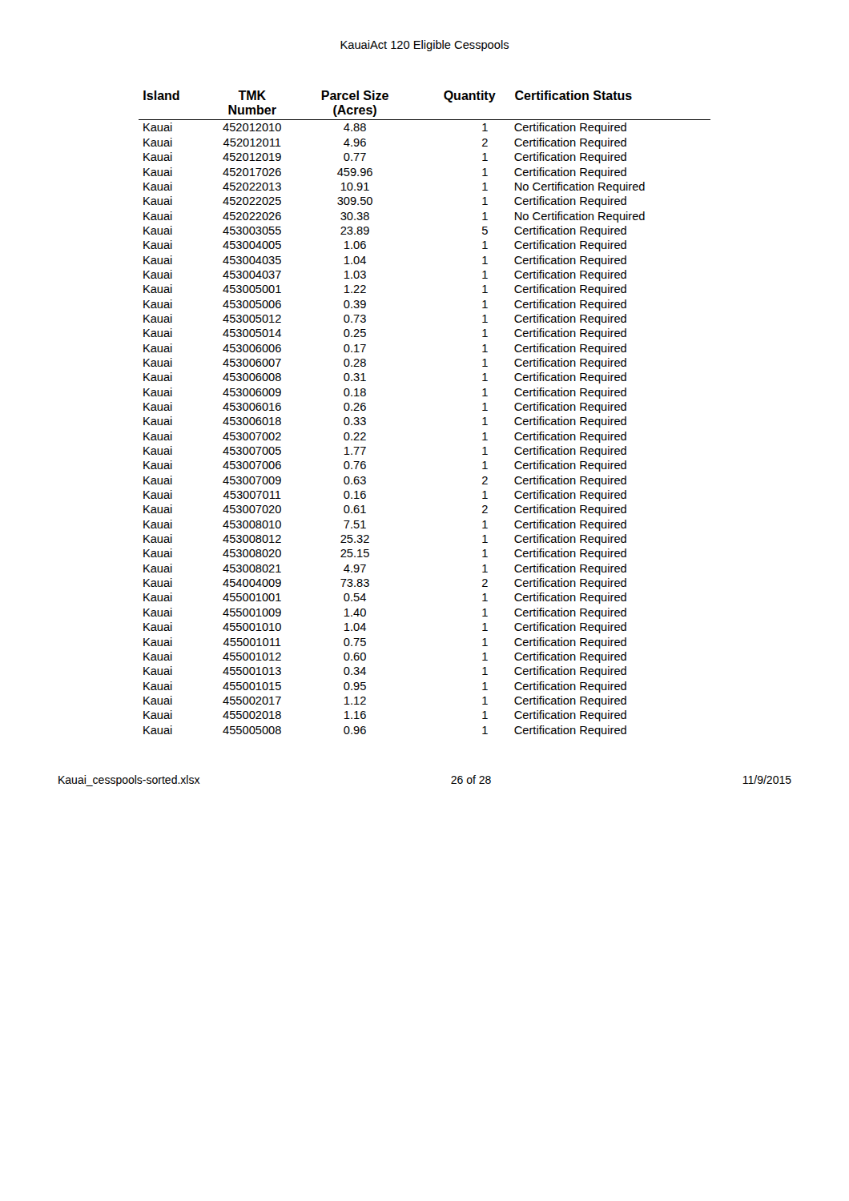KauaiAct 120 Eligible Cesspools
| Island | TMK | Parcel Size | Quantity | Certification Status |
| --- | --- | --- | --- | --- |
| | Number | (Acres) | | |
| Kauai | 452012010 | 4.88 | 1 | Certification Required |
| Kauai | 452012011 | 4.96 | 2 | Certification Required |
| Kauai | 452012019 | 0.77 | 1 | Certification Required |
| Kauai | 452017026 | 459.96 | 1 | Certification Required |
| Kauai | 452022013 | 10.91 | 1 | No Certification Required |
| Kauai | 452022025 | 309.50 | 1 | Certification Required |
| Kauai | 452022026 | 30.38 | 1 | No Certification Required |
| Kauai | 453003055 | 23.89 | 5 | Certification Required |
| Kauai | 453004005 | 1.06 | 1 | Certification Required |
| Kauai | 453004035 | 1.04 | 1 | Certification Required |
| Kauai | 453004037 | 1.03 | 1 | Certification Required |
| Kauai | 453005001 | 1.22 | 1 | Certification Required |
| Kauai | 453005006 | 0.39 | 1 | Certification Required |
| Kauai | 453005012 | 0.73 | 1 | Certification Required |
| Kauai | 453005014 | 0.25 | 1 | Certification Required |
| Kauai | 453006006 | 0.17 | 1 | Certification Required |
| Kauai | 453006007 | 0.28 | 1 | Certification Required |
| Kauai | 453006008 | 0.31 | 1 | Certification Required |
| Kauai | 453006009 | 0.18 | 1 | Certification Required |
| Kauai | 453006016 | 0.26 | 1 | Certification Required |
| Kauai | 453006018 | 0.33 | 1 | Certification Required |
| Kauai | 453007002 | 0.22 | 1 | Certification Required |
| Kauai | 453007005 | 1.77 | 1 | Certification Required |
| Kauai | 453007006 | 0.76 | 1 | Certification Required |
| Kauai | 453007009 | 0.63 | 2 | Certification Required |
| Kauai | 453007011 | 0.16 | 1 | Certification Required |
| Kauai | 453007020 | 0.61 | 2 | Certification Required |
| Kauai | 453008010 | 7.51 | 1 | Certification Required |
| Kauai | 453008012 | 25.32 | 1 | Certification Required |
| Kauai | 453008020 | 25.15 | 1 | Certification Required |
| Kauai | 453008021 | 4.97 | 1 | Certification Required |
| Kauai | 454004009 | 73.83 | 2 | Certification Required |
| Kauai | 455001001 | 0.54 | 1 | Certification Required |
| Kauai | 455001009 | 1.40 | 1 | Certification Required |
| Kauai | 455001010 | 1.04 | 1 | Certification Required |
| Kauai | 455001011 | 0.75 | 1 | Certification Required |
| Kauai | 455001012 | 0.60 | 1 | Certification Required |
| Kauai | 455001013 | 0.34 | 1 | Certification Required |
| Kauai | 455001015 | 0.95 | 1 | Certification Required |
| Kauai | 455002017 | 1.12 | 1 | Certification Required |
| Kauai | 455002018 | 1.16 | 1 | Certification Required |
| Kauai | 455005008 | 0.96 | 1 | Certification Required |
Kauai_cesspools-sorted.xlsx 26 of 28 11/9/2015